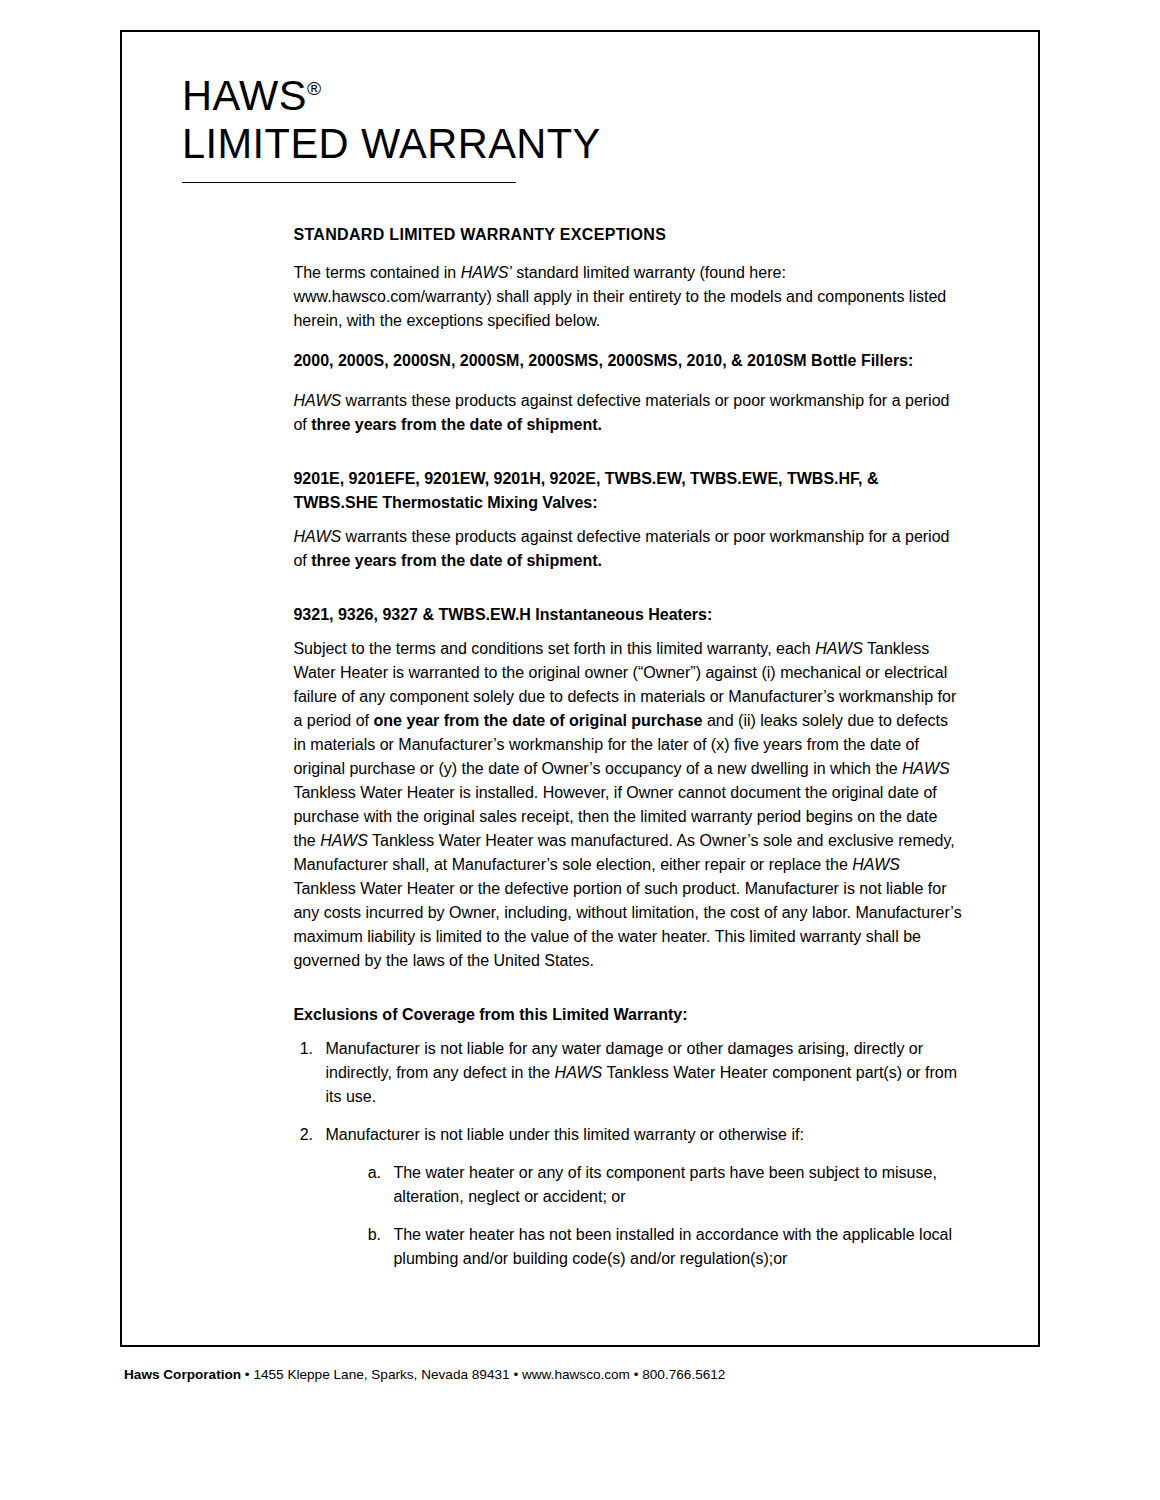HAWS®
Limited Warranty
STANDARD LIMITED WARRANTY EXCEPTIONS
The terms contained in HAWS’ standard limited warranty (found here: www.hawsco.com/warranty) shall apply in their entirety to the models and components listed herein, with the exceptions specified below.
2000, 2000S, 2000SN, 2000SM, 2000SMS, 2000SMS, 2010, & 2010SM Bottle Fillers:
HAWS warrants these products against defective materials or poor workmanship for a period of three years from the date of shipment.
9201E, 9201EFE, 9201EW, 9201H, 9202E, TWBS.EW, TWBS.EWE, TWBS.HF, & TWBS.SHE Thermostatic Mixing Valves:
HAWS warrants these products against defective materials or poor workmanship for a period of three years from the date of shipment.
9321, 9326, 9327 & TWBS.EW.H Instantaneous Heaters:
Subject to the terms and conditions set forth in this limited warranty, each HAWS Tankless Water Heater is warranted to the original owner (“Owner”) against (i) mechanical or electrical failure of any component solely due to defects in materials or Manufacturer’s workmanship for a period of one year from the date of original purchase and (ii) leaks solely due to defects in materials or Manufacturer’s workmanship for the later of (x) five years from the date of original purchase or (y) the date of Owner’s occupancy of a new dwelling in which the HAWS Tankless Water Heater is installed. However, if Owner cannot document the original date of purchase with the original sales receipt, then the limited warranty period begins on the date the HAWS Tankless Water Heater was manufactured. As Owner’s sole and exclusive remedy, Manufacturer shall, at Manufacturer’s sole election, either repair or replace the HAWS Tankless Water Heater or the defective portion of such product. Manufacturer is not liable for any costs incurred by Owner, including, without limitation, the cost of any labor. Manufacturer’s maximum liability is limited to the value of the water heater. This limited warranty shall be governed by the laws of the United States.
Exclusions of Coverage from this Limited Warranty:
Manufacturer is not liable for any water damage or other damages arising, directly or indirectly, from any defect in the HAWS Tankless Water Heater component part(s) or from its use.
Manufacturer is not liable under this limited warranty or otherwise if:
The water heater or any of its component parts have been subject to misuse, alteration, neglect or accident; or
The water heater has not been installed in accordance with the applicable local plumbing and/or building code(s) and/or regulation(s);or
Haws Corporation • 1455 Kleppe Lane, Sparks, Nevada 89431 • www.hawsco.com • 800.766.5612